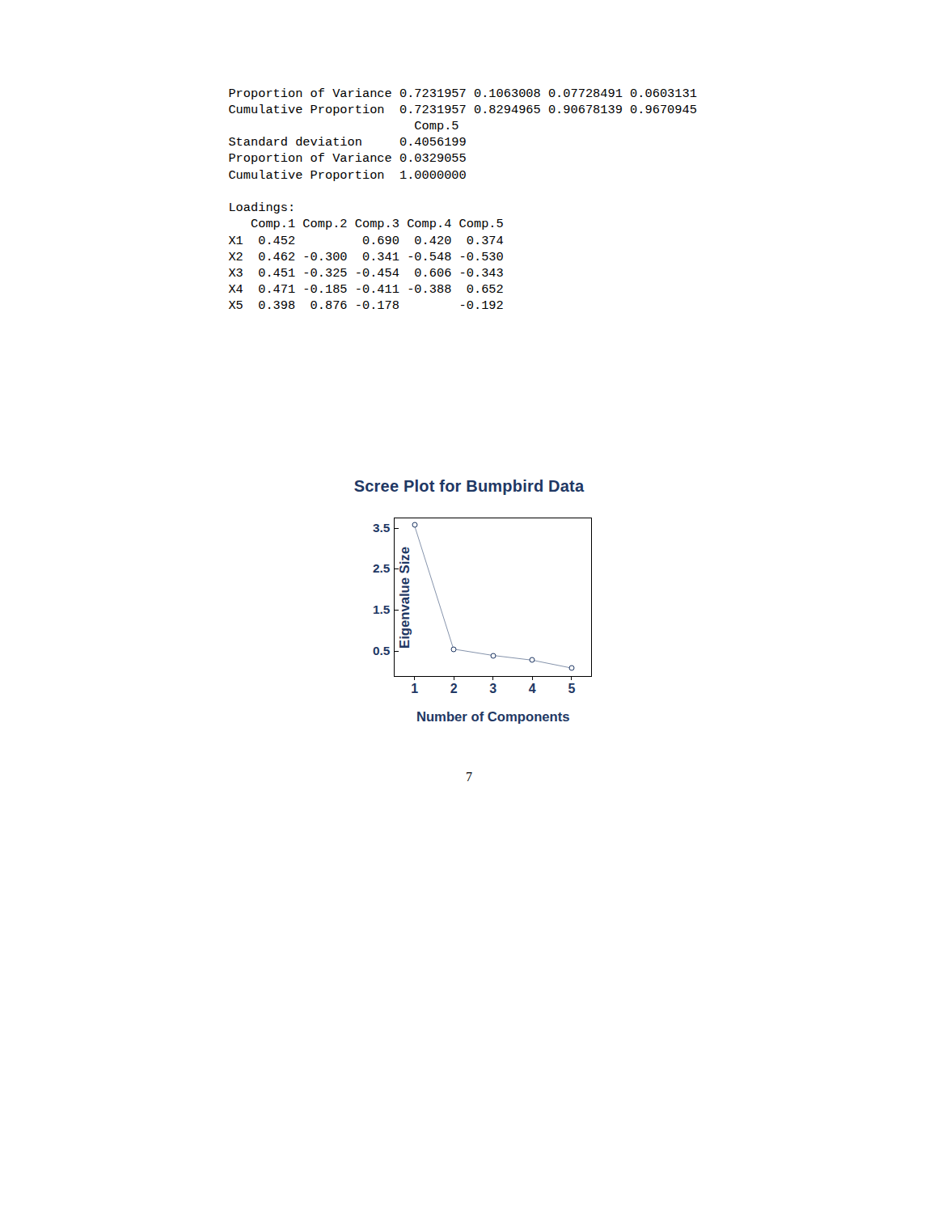Proportion of Variance 0.7231957 0.1063008 0.07728491 0.0603131
Cumulative Proportion  0.7231957 0.8294965 0.90678139 0.9670945
                         Comp.5
Standard deviation     0.4056199
Proportion of Variance 0.0329055
Cumulative Proportion  1.0000000

Loadings:
   Comp.1 Comp.2 Comp.3 Comp.4 Comp.5
X1  0.452         0.690  0.420  0.374
X2  0.462 -0.300  0.341 -0.548 -0.530
X3  0.451 -0.325 -0.454  0.606 -0.343
X4  0.471 -0.185 -0.411 -0.388  0.652
X5  0.398  0.876 -0.178        -0.192
Scree Plot for Bumpbird Data
Eigenvalue Size
3.5
2.5
1.5
0.5
1
2
3
4
5
Number of Components
7